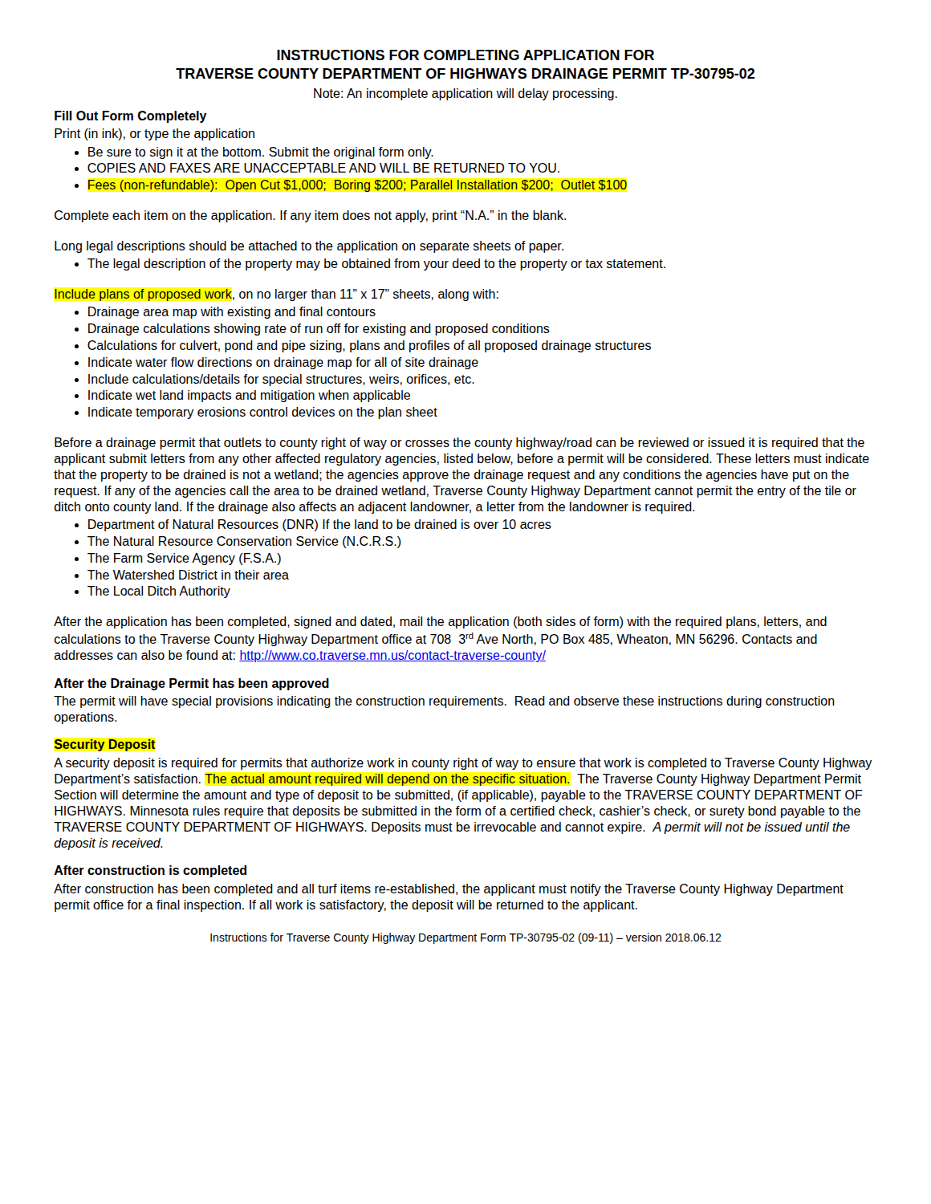INSTRUCTIONS FOR COMPLETING APPLICATION FOR
TRAVERSE COUNTY DEPARTMENT OF HIGHWAYS DRAINAGE PERMIT TP-30795-02
Note: An incomplete application will delay processing.
Fill Out Form Completely
Print (in ink), or type the application
Be sure to sign it at the bottom. Submit the original form only.
COPIES AND FAXES ARE UNACCEPTABLE AND WILL BE RETURNED TO YOU.
Fees (non-refundable): Open Cut $1,000; Boring $200; Parallel Installation $200; Outlet $100
Complete each item on the application. If any item does not apply, print “N.A.” in the blank.
Long legal descriptions should be attached to the application on separate sheets of paper.
The legal description of the property may be obtained from your deed to the property or tax statement.
Include plans of proposed work, on no larger than 11” x 17” sheets, along with:
Drainage area map with existing and final contours
Drainage calculations showing rate of run off for existing and proposed conditions
Calculations for culvert, pond and pipe sizing, plans and profiles of all proposed drainage structures
Indicate water flow directions on drainage map for all of site drainage
Include calculations/details for special structures, weirs, orifices, etc.
Indicate wet land impacts and mitigation when applicable
Indicate temporary erosions control devices on the plan sheet
Before a drainage permit that outlets to county right of way or crosses the county highway/road can be reviewed or issued it is required that the applicant submit letters from any other affected regulatory agencies, listed below, before a permit will be considered. These letters must indicate that the property to be drained is not a wetland; the agencies approve the drainage request and any conditions the agencies have put on the request. If any of the agencies call the area to be drained wetland, Traverse County Highway Department cannot permit the entry of the tile or ditch onto county land. If the drainage also affects an adjacent landowner, a letter from the landowner is required.
Department of Natural Resources (DNR) If the land to be drained is over 10 acres
The Natural Resource Conservation Service (N.C.R.S.)
The Farm Service Agency (F.S.A.)
The Watershed District in their area
The Local Ditch Authority
After the application has been completed, signed and dated, mail the application (both sides of form) with the required plans, letters, and calculations to the Traverse County Highway Department office at 708 3rd Ave North, PO Box 485, Wheaton, MN 56296. Contacts and addresses can also be found at: http://www.co.traverse.mn.us/contact-traverse-county/
After the Drainage Permit has been approved
The permit will have special provisions indicating the construction requirements. Read and observe these instructions during construction operations.
Security Deposit
A security deposit is required for permits that authorize work in county right of way to ensure that work is completed to Traverse County Highway Department’s satisfaction. The actual amount required will depend on the specific situation. The Traverse County Highway Department Permit Section will determine the amount and type of deposit to be submitted, (if applicable), payable to the TRAVERSE COUNTY DEPARTMENT OF HIGHWAYS. Minnesota rules require that deposits be submitted in the form of a certified check, cashier’s check, or surety bond payable to the TRAVERSE COUNTY DEPARTMENT OF HIGHWAYS. Deposits must be irrevocable and cannot expire. A permit will not be issued until the deposit is received.
After construction is completed
After construction has been completed and all turf items re-established, the applicant must notify the Traverse County Highway Department permit office for a final inspection. If all work is satisfactory, the deposit will be returned to the applicant.
Instructions for Traverse County Highway Department Form TP-30795-02 (09-11) – version 2018.06.12